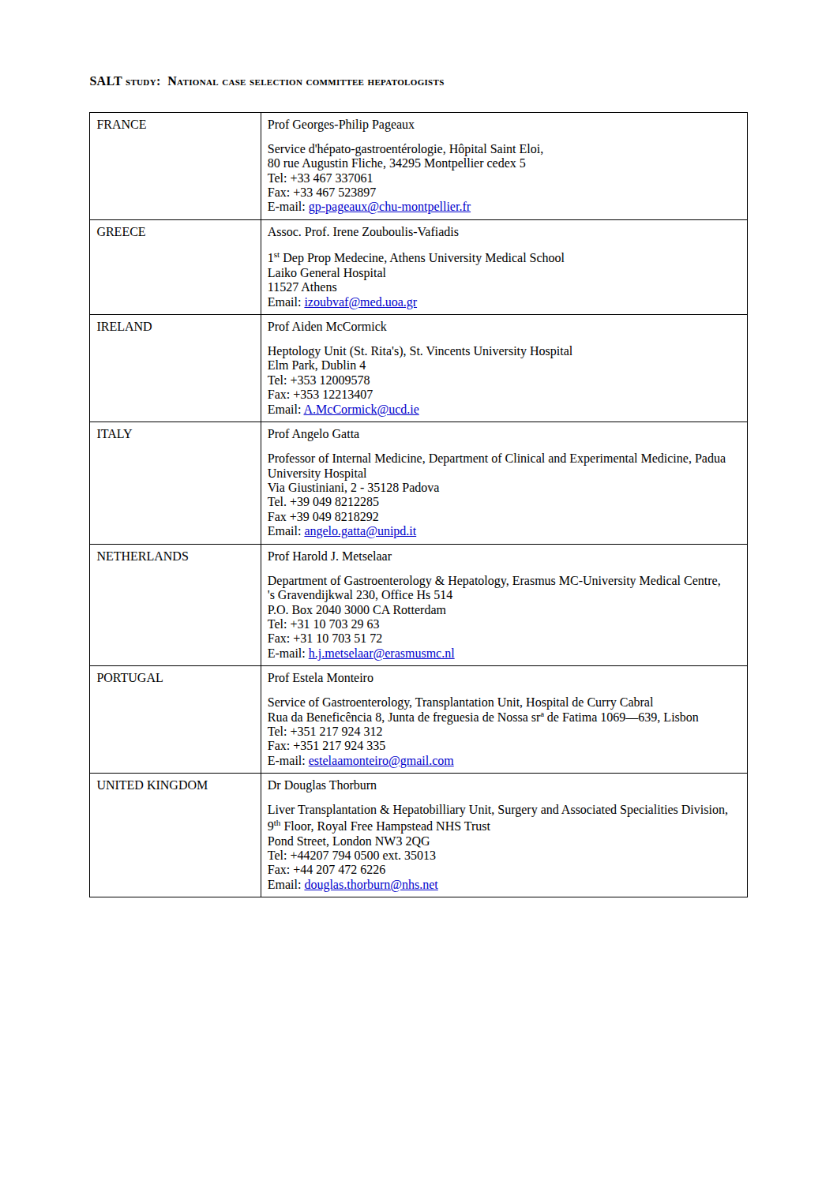SALT study: National case selection committee hepatologists
| FRANCE | Prof Georges-Philip Pageaux Service d'hépato-gastroentérologie, Hôpital Saint Eloi, 80 rue Augustin Fliche, 34295 Montpellier cedex 5 Tel: +33 467 337061 Fax: +33 467 523897 E-mail: gp-pageaux@chu-montpellier.fr |
| GREECE | Assoc. Prof. Irene Zouboulis-Vafiadis 1 st Dep Prop Medecine, Athens University Medical School Laiko General Hospital 11527 Athens Email: izoubvaf@med.uoa.gr |
| IRELAND | Prof Aiden McCormick Heptology Unit (St. Rita's), St. Vincents University Hospital Elm Park, Dublin 4 Tel: +353 12009578 Fax: +353 12213407 Email: A.McCormick@ucd.ie |
| ITALY | Prof Angelo Gatta Professor of Internal Medicine, Department of Clinical and Experimental Medicine, Padua University Hospital Via Giustiniani, 2 - 35128 Padova Tel. +39 049 8212285 Fax +39 049 8218292 Email: angelo.gatta@unipd.it |
| NETHERLANDS | Prof Harold J. Metselaar Department of Gastroenterology & Hepatology, Erasmus MC-University Medical Centre, 's Gravendijkwal 230, Office Hs 514 P.O. Box 2040 3000 CA Rotterdam Tel: +31 10 703 29 63 Fax: +31 10 703 51 72 E-mail: h.j.metselaar@erasmusmc.nl |
| PORTUGAL | Prof Estela Monteiro Service of Gastroenterology, Transplantation Unit, Hospital de Curry Cabral Rua da Beneficência 8, Junta de freguesia de Nossa srª de Fatima 1069—639, Lisbon Tel: +351 217 924 312 Fax: +351 217 924 335 E-mail: estelaamonteiro@gmail.com |
| UNITED KINGDOM | Dr Douglas Thorburn Liver Transplantation & Hepatobilliary Unit, Surgery and Associated Specialities Division, 9 th Floor, Royal Free Hampstead NHS Trust Pond Street, London NW3 2QG Tel: +44207 794 0500 ext. 35013 Fax: +44 207 472 6226 Email: douglas.thorburn@nhs.net |